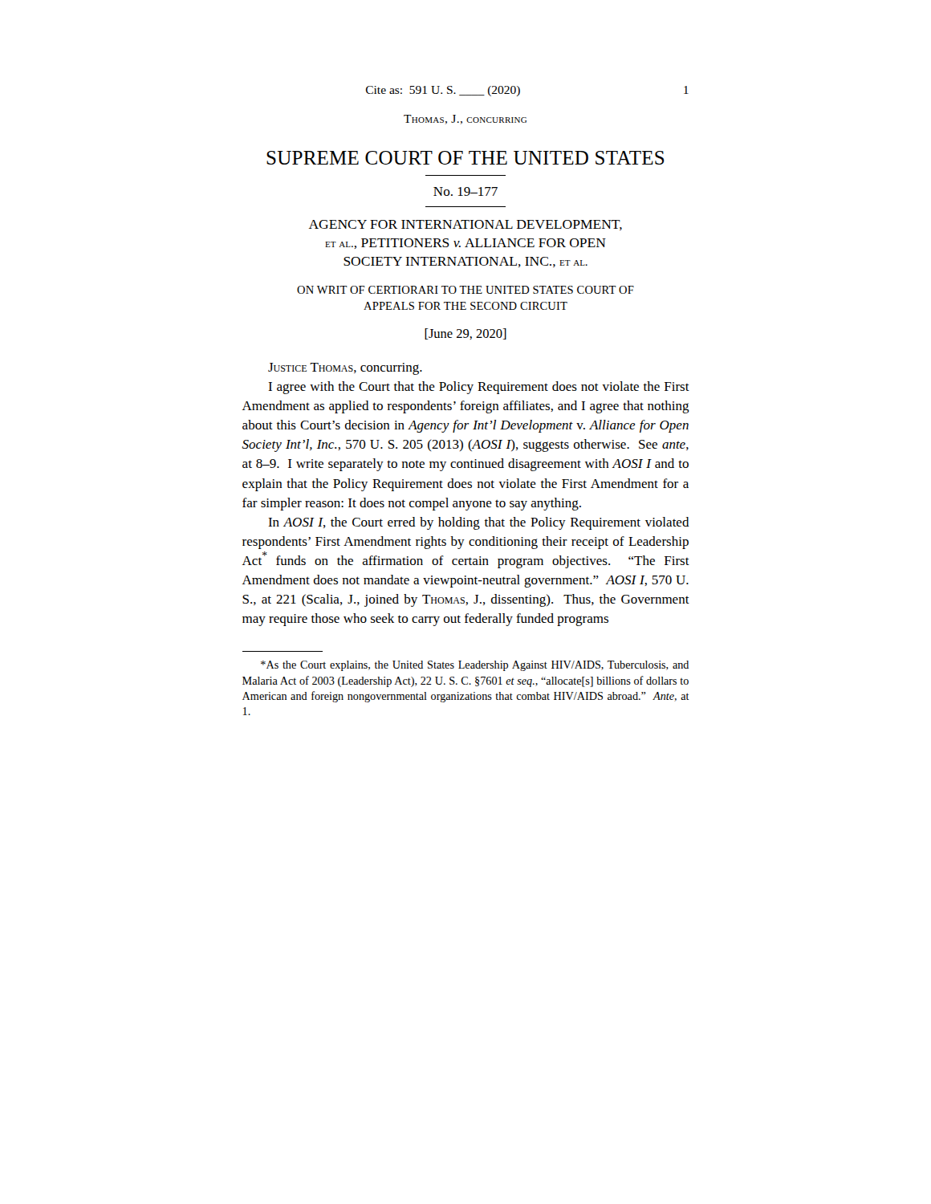Cite as: 591 U. S. ____ (2020) 1
Thomas, J., concurring
SUPREME COURT OF THE UNITED STATES
No. 19–177
AGENCY FOR INTERNATIONAL DEVELOPMENT,
et al., PETITIONERS v. ALLIANCE FOR OPEN
SOCIETY INTERNATIONAL, INC., et al.
on writ of certiorari to the united states court of
appeals for the second circuit
[June 29, 2020]
Justice Thomas, concurring.
I agree with the Court that the Policy Requirement does not violate the First Amendment as applied to respondents’ foreign affiliates, and I agree that nothing about this Court’s decision in Agency for Int’l Development v. Alliance for Open Society Int’l, Inc., 570 U. S. 205 (2013) (AOSI I), suggests otherwise. See ante, at 8–9. I write separately to note my continued disagreement with AOSI I and to explain that the Policy Requirement does not violate the First Amendment for a far simpler reason: It does not compel anyone to say anything.
In AOSI I, the Court erred by holding that the Policy Requirement violated respondents’ First Amendment rights by conditioning their receipt of Leadership Act* funds on the affirmation of certain program objectives. “The First Amendment does not mandate a viewpoint-neutral government.” AOSI I, 570 U. S., at 221 (Scalia, J., joined by Thomas, J., dissenting). Thus, the Government may require those who seek to carry out federally funded programs
*As the Court explains, the United States Leadership Against HIV/AIDS, Tuberculosis, and Malaria Act of 2003 (Leadership Act), 22 U. S. C. §7601 et seq., “allocate[s] billions of dollars to American and foreign nongovernmental organizations that combat HIV/AIDS abroad.” Ante, at 1.